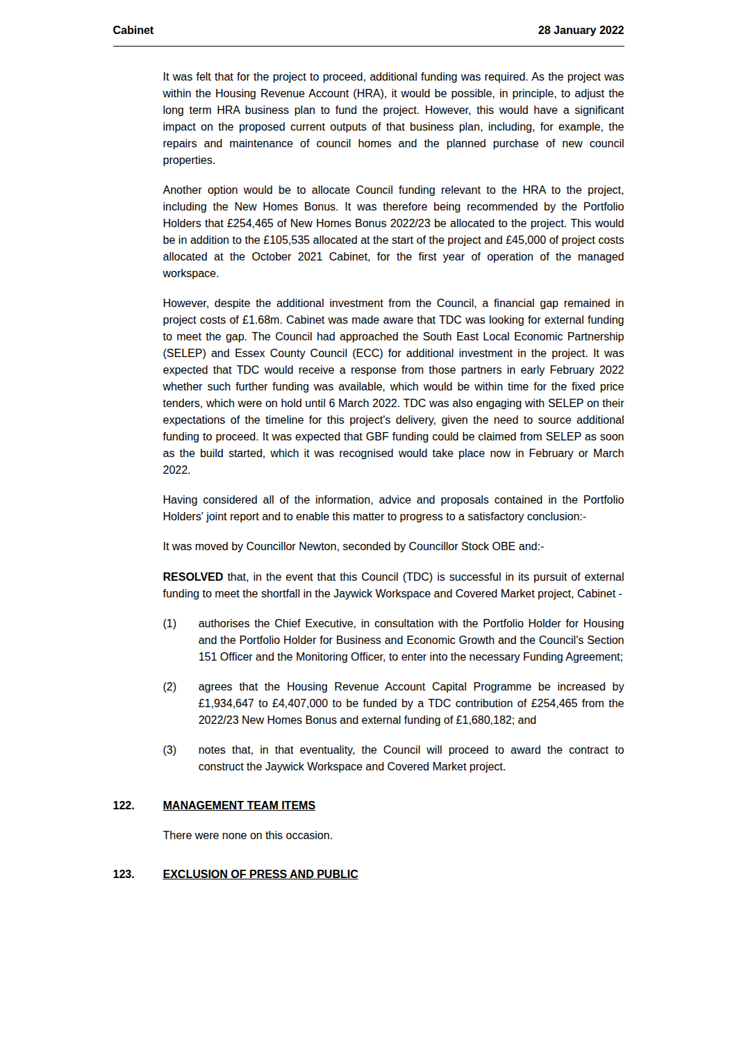Cabinet 28 January 2022
It was felt that for the project to proceed, additional funding was required. As the project was within the Housing Revenue Account (HRA), it would be possible, in principle, to adjust the long term HRA business plan to fund the project. However, this would have a significant impact on the proposed current outputs of that business plan, including, for example, the repairs and maintenance of council homes and the planned purchase of new council properties.
Another option would be to allocate Council funding relevant to the HRA to the project, including the New Homes Bonus. It was therefore being recommended by the Portfolio Holders that £254,465 of New Homes Bonus 2022/23 be allocated to the project. This would be in addition to the £105,535 allocated at the start of the project and £45,000 of project costs allocated at the October 2021 Cabinet, for the first year of operation of the managed workspace.
However, despite the additional investment from the Council, a financial gap remained in project costs of £1.68m. Cabinet was made aware that TDC was looking for external funding to meet the gap. The Council had approached the South East Local Economic Partnership (SELEP) and Essex County Council (ECC) for additional investment in the project. It was expected that TDC would receive a response from those partners in early February 2022 whether such further funding was available, which would be within time for the fixed price tenders, which were on hold until 6 March 2022. TDC was also engaging with SELEP on their expectations of the timeline for this project's delivery, given the need to source additional funding to proceed. It was expected that GBF funding could be claimed from SELEP as soon as the build started, which it was recognised would take place now in February or March 2022.
Having considered all of the information, advice and proposals contained in the Portfolio Holders' joint report and to enable this matter to progress to a satisfactory conclusion:-
It was moved by Councillor Newton, seconded by Councillor Stock OBE and:-
RESOLVED that, in the event that this Council (TDC) is successful in its pursuit of external funding to meet the shortfall in the Jaywick Workspace and Covered Market project, Cabinet -
(1) authorises the Chief Executive, in consultation with the Portfolio Holder for Housing and the Portfolio Holder for Business and Economic Growth and the Council's Section 151 Officer and the Monitoring Officer, to enter into the necessary Funding Agreement;
(2) agrees that the Housing Revenue Account Capital Programme be increased by £1,934,647 to £4,407,000 to be funded by a TDC contribution of £254,465 from the 2022/23 New Homes Bonus and external funding of £1,680,182; and
(3) notes that, in that eventuality, the Council will proceed to award the contract to construct the Jaywick Workspace and Covered Market project.
122. MANAGEMENT TEAM ITEMS
There were none on this occasion.
123. EXCLUSION OF PRESS AND PUBLIC